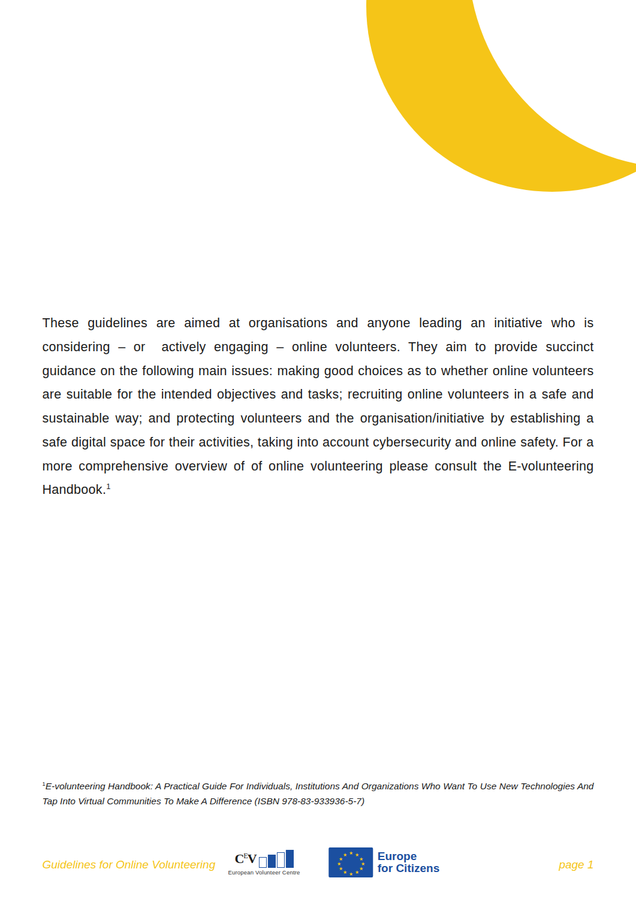These guidelines are aimed at organisations and anyone leading an initiative who is considering – or actively engaging – online volunteers. They aim to provide succinct guidance on the following main issues: making good choices as to whether online volunteers are suitable for the intended objectives and tasks; recruiting online volunteers in a safe and sustainable way; and protecting volunteers and the organisation/initiative by establishing a safe digital space for their activities, taking into account cybersecurity and online safety. For a more comprehensive overview of of online volunteering please consult the E-volunteering Handbook.1
1E-volunteering Handbook: A Practical Guide For Individuals, Institutions And Organizations Who Want To Use New Technologies And Tap Into Virtual Communities To Make A Difference (ISBN 978-83-933936-5-7)
Guidelines for Online Volunteering
CEV
European Volunteer Centre
★ ★ ★ ★ ★ ★ ★ ★ ★ ★ ★ ★
Europe for Citizens
page 1